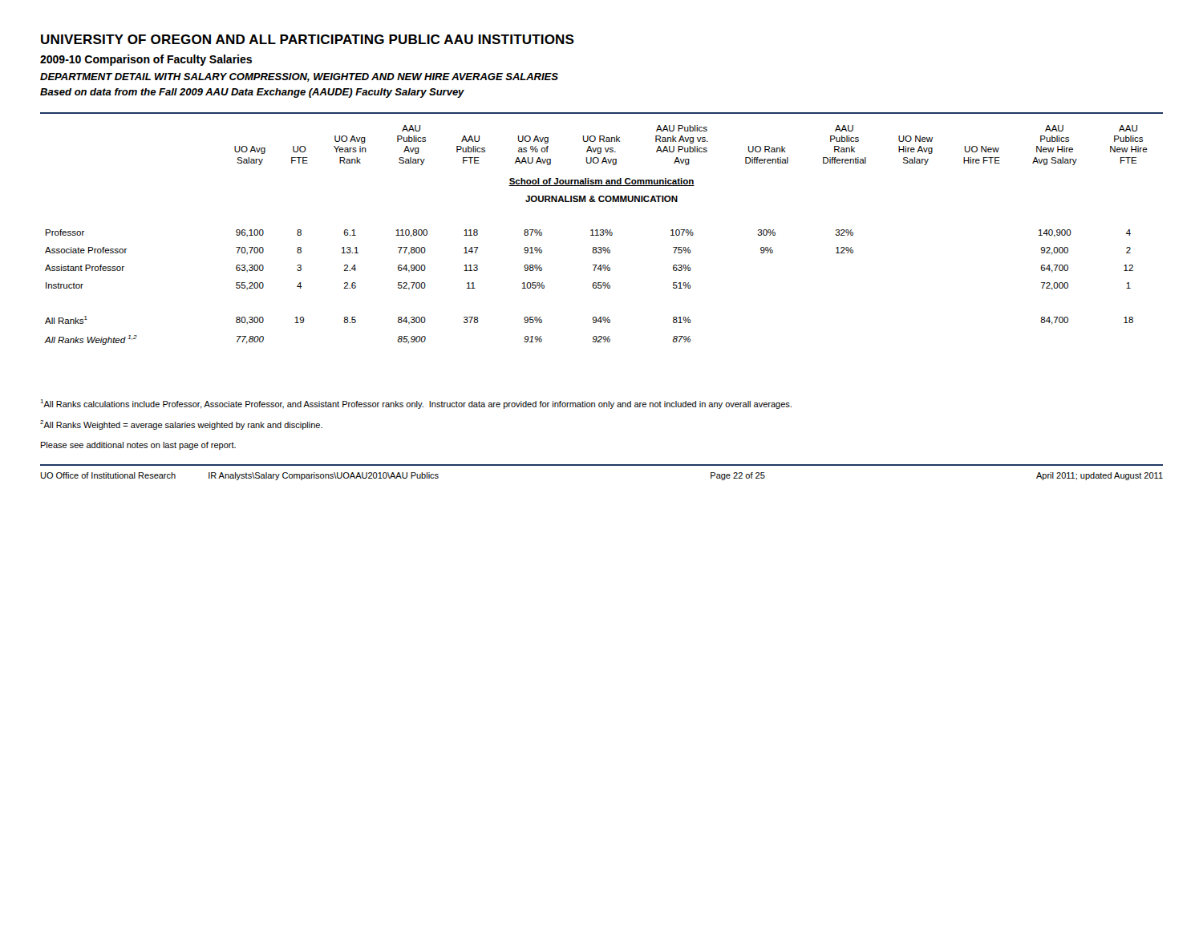UNIVERSITY OF OREGON AND ALL PARTICIPATING PUBLIC AAU INSTITUTIONS
2009-10 Comparison of Faculty Salaries
DEPARTMENT DETAIL WITH SALARY COMPRESSION, WEIGHTED AND NEW HIRE AVERAGE SALARIES
Based on data from the Fall 2009 AAU Data Exchange (AAUDE) Faculty Salary Survey
| | UO Avg Salary | UO FTE | UO Avg Years in Rank | AAU Publics Avg Salary | AAU Publics FTE | UO Avg as % of AAU Avg | UO Rank Avg vs. UO Avg | AAU Publics Rank Avg vs. AAU Publics Avg | UO Rank Differential | AAU Publics Rank Differential | UO New Hire Avg Salary | UO New Hire FTE | AAU Publics New Hire Avg Salary | AAU Publics New Hire FTE |
| --- | --- | --- | --- | --- | --- | --- | --- | --- | --- | --- | --- | --- | --- | --- |
| School of Journalism and Communication |
| JOURNALISM & COMMUNICATION |
| Professor | 96,100 | 8 | 6.1 | 110,800 | 118 | 87% | 113% | 107% | 30% | 32% | | | 140,900 | 4 |
| Associate Professor | 70,700 | 8 | 13.1 | 77,800 | 147 | 91% | 83% | 75% | 9% | 12% | | | 92,000 | 2 |
| Assistant Professor | 63,300 | 3 | 2.4 | 64,900 | 113 | 98% | 74% | 63% | | | | | 64,700 | 12 |
| Instructor | 55,200 | 4 | 2.6 | 52,700 | 11 | 105% | 65% | 51% | | | | | 72,000 | 1 |
| All Ranks 1 | 80,300 | 19 | 8.5 | 84,300 | 378 | 95% | 94% | 81% | | | | | 84,700 | 18 |
| All Ranks Weighted 1,2 | 77,800 | | | 85,900 | | 91% | 92% | 87% | | | | | | |
1All Ranks calculations include Professor, Associate Professor, and Assistant Professor ranks only. Instructor data are provided for information only and are not included in any overall averages.
2All Ranks Weighted = average salaries weighted by rank and discipline.
Please see additional notes on last page of report.
UO Office of Institutional Research IR Analysts\Salary Comparisons\UOAAU2010\AAU Publics
Page 22 of 25 April 2011; updated August 2011